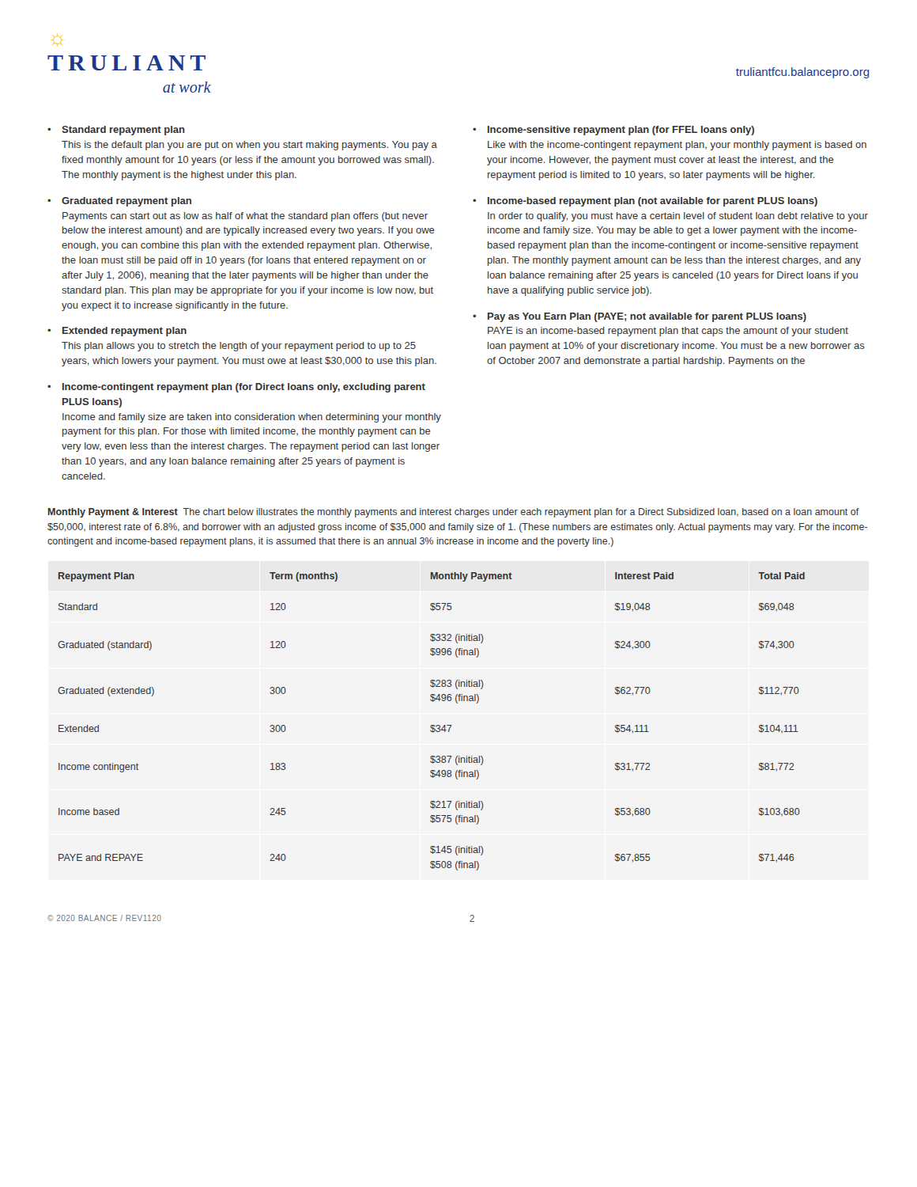☼
TRULIANT
at work
truliantfcu.balancepro.org
Standard repayment plan
This is the default plan you are put on when you start making payments. You pay a fixed monthly amount for 10 years (or less if the amount you borrowed was small). The monthly payment is the highest under this plan.
Graduated repayment plan
Payments can start out as low as half of what the standard plan offers (but never below the interest amount) and are typically increased every two years. If you owe enough, you can combine this plan with the extended repayment plan. Otherwise, the loan must still be paid off in 10 years (for loans that entered repayment on or after July 1, 2006), meaning that the later payments will be higher than under the standard plan. This plan may be appropriate for you if your income is low now, but you expect it to increase significantly in the future.
Extended repayment plan
This plan allows you to stretch the length of your repayment period to up to 25 years, which lowers your payment. You must owe at least $30,000 to use this plan.
Income-contingent repayment plan (for Direct loans only, excluding parent PLUS loans)
Income and family size are taken into consideration when determining your monthly payment for this plan. For those with limited income, the monthly payment can be very low, even less than the interest charges. The repayment period can last longer than 10 years, and any loan balance remaining after 25 years of payment is canceled.
Income-sensitive repayment plan (for FFEL loans only)
Like with the income-contingent repayment plan, your monthly payment is based on your income. However, the payment must cover at least the interest, and the repayment period is limited to 10 years, so later payments will be higher.
Income-based repayment plan (not available for parent PLUS loans)
In order to qualify, you must have a certain level of student loan debt relative to your income and family size. You may be able to get a lower payment with the income-based repayment plan than the income-contingent or income-sensitive repayment plan. The monthly payment amount can be less than the interest charges, and any loan balance remaining after 25 years is canceled (10 years for Direct loans if you have a qualifying public service job).
Pay as You Earn Plan (PAYE; not available for parent PLUS loans)
PAYE is an income-based repayment plan that caps the amount of your student loan payment at 10% of your discretionary income. You must be a new borrower as of October 2007 and demonstrate a partial hardship. Payments on the
Monthly Payment & Interest The chart below illustrates the monthly payments and interest charges under each repayment plan for a Direct Subsidized loan, based on a loan amount of $50,000, interest rate of 6.8%, and borrower with an adjusted gross income of $35,000 and family size of 1. (These numbers are estimates only. Actual payments may vary. For the income-contingent and income-based repayment plans, it is assumed that there is an annual 3% increase in income and the poverty line.)
| Repayment Plan | Term (months) | Monthly Payment | Interest Paid | Total Paid |
| --- | --- | --- | --- | --- |
| Standard | 120 | $575 | $19,048 | $69,048 |
| Graduated (standard) | 120 | $332 (initial) $996 (final) | $24,300 | $74,300 |
| Graduated (extended) | 300 | $283 (initial) $496 (final) | $62,770 | $112,770 |
| Extended | 300 | $347 | $54,111 | $104,111 |
| Income contingent | 183 | $387 (initial) $498 (final) | $31,772 | $81,772 |
| Income based | 245 | $217 (initial) $575 (final) | $53,680 | $103,680 |
| PAYE and REPAYE | 240 | $145 (initial) $508 (final) | $67,855 | $71,446 |
© 2020 BALANCE / REV1120
2